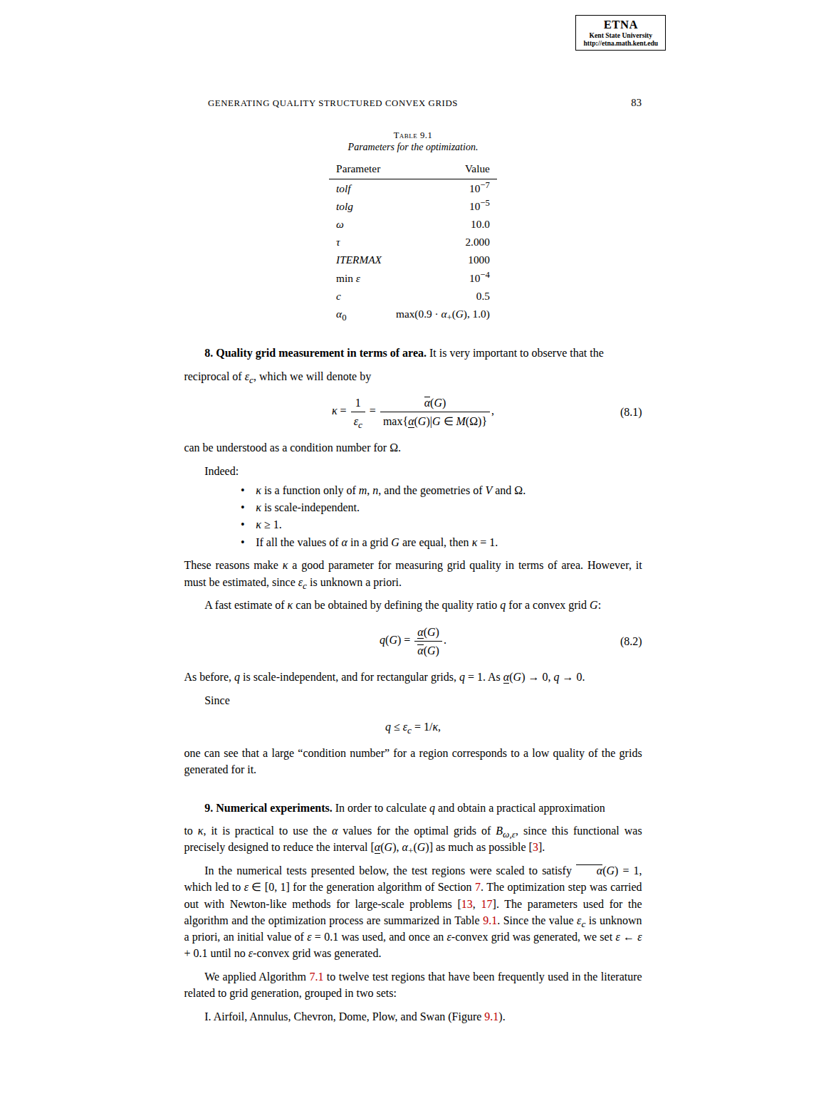ETNA
Kent State University
http://etna.math.kent.edu
Generating quality structured convex grids 83
Table 9.1
Parameters for the optimization.
| Parameter | Value |
| --- | --- |
| tolf | 10 −7 |
| tolg | 10 −5 |
| ω | 10.0 |
| τ | 2.000 |
| ITERMAX | 1000 |
| min ε | 10 −4 |
| c | 0.5 |
| α 0 | max(0.9 · α + ( G ), 1.0) |
8. Quality grid measurement in terms of area. It is very important to observe that the
reciprocal of εc, which we will denote by
κ = 1 εc = α(G) max{α(G)|G ∈ M(Ω)} , (8.1)
can be understood as a condition number for Ω.
Indeed:
κ is a function only of m, n, and the geometries of V and Ω.
κ is scale-independent.
κ ≥ 1.
If all the values of α in a grid G are equal, then κ = 1.
These reasons make κ a good parameter for measuring grid quality in terms of area. However, it must be estimated, since εc is unknown a priori.
A fast estimate of κ can be obtained by defining the quality ratio q for a convex grid G:
q(G) = α(G) α(G) . (8.2)
As before, q is scale-independent, and for rectangular grids, q = 1. As α(G) → 0, q → 0.
Since
q ≤ εc = 1/κ,
one can see that a large “condition number” for a region corresponds to a low quality of the grids generated for it.
9. Numerical experiments. In order to calculate q and obtain a practical approximation
to κ, it is practical to use the α values for the optimal grids of Bω,ε, since this functional was precisely designed to reduce the interval [α(G), α+(G)] as much as possible [3].
In the numerical tests presented below, the test regions were scaled to satisfy α(G) = 1, which led to ε ∈ [0, 1] for the generation algorithm of Section 7. The optimization step was carried out with Newton-like methods for large-scale problems [13, 17]. The parameters used for the algorithm and the optimization process are summarized in Table 9.1. Since the value εc is unknown a priori, an initial value of ε = 0.1 was used, and once an ε-convex grid was generated, we set ε ← ε + 0.1 until no ε-convex grid was generated.
We applied Algorithm 7.1 to twelve test regions that have been frequently used in the literature related to grid generation, grouped in two sets:
I. Airfoil, Annulus, Chevron, Dome, Plow, and Swan (Figure 9.1).